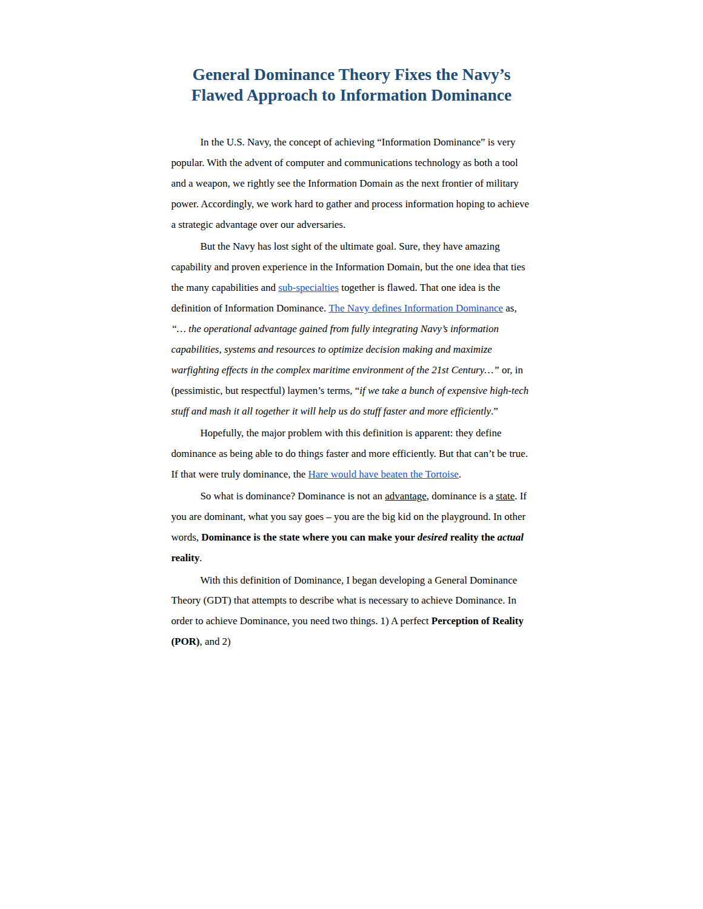General Dominance Theory Fixes the Navy’s Flawed Approach to Information Dominance
In the U.S. Navy, the concept of achieving “Information Dominance” is very popular. With the advent of computer and communications technology as both a tool and a weapon, we rightly see the Information Domain as the next frontier of military power. Accordingly, we work hard to gather and process information hoping to achieve a strategic advantage over our adversaries.
But the Navy has lost sight of the ultimate goal. Sure, they have amazing capability and proven experience in the Information Domain, but the one idea that ties the many capabilities and sub-specialties together is flawed. That one idea is the definition of Information Dominance. The Navy defines Information Dominance as, “… the operational advantage gained from fully integrating Navy’s information capabilities, systems and resources to optimize decision making and maximize warfighting effects in the complex maritime environment of the 21st Century…” or, in (pessimistic, but respectful) laymen’s terms, “if we take a bunch of expensive high-tech stuff and mash it all together it will help us do stuff faster and more efficiently.”
Hopefully, the major problem with this definition is apparent: they define dominance as being able to do things faster and more efficiently. But that can’t be true. If that were truly dominance, the Hare would have beaten the Tortoise.
So what is dominance? Dominance is not an advantage, dominance is a state. If you are dominant, what you say goes – you are the big kid on the playground. In other words, Dominance is the state where you can make your desired reality the actual reality.
With this definition of Dominance, I began developing a General Dominance Theory (GDT) that attempts to describe what is necessary to achieve Dominance. In order to achieve Dominance, you need two things. 1) A perfect Perception of Reality (POR), and 2)